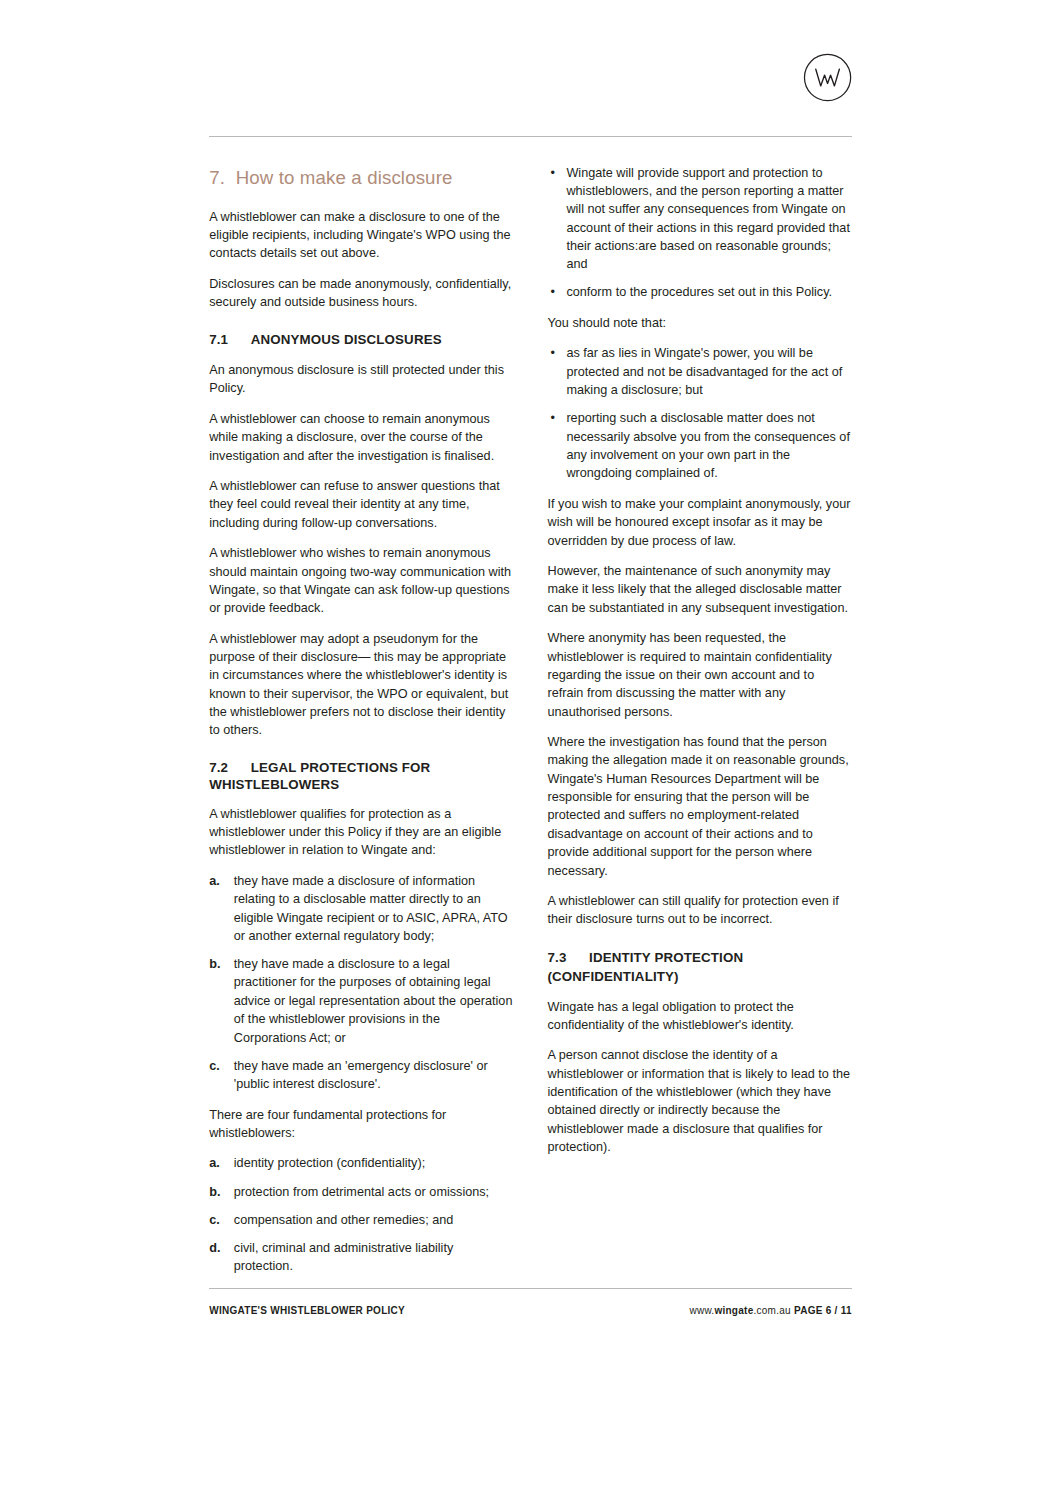7. How to make a disclosure
A whistleblower can make a disclosure to one of the eligible recipients, including Wingate's WPO using the contacts details set out above.
Disclosures can be made anonymously, confidentially, securely and outside business hours.
7.1 ANONYMOUS DISCLOSURES
An anonymous disclosure is still protected under this Policy.
A whistleblower can choose to remain anonymous while making a disclosure, over the course of the investigation and after the investigation is finalised.
A whistleblower can refuse to answer questions that they feel could reveal their identity at any time, including during follow-up conversations.
A whistleblower who wishes to remain anonymous should maintain ongoing two-way communication with Wingate, so that Wingate can ask follow-up questions or provide feedback.
A whistleblower may adopt a pseudonym for the purpose of their disclosure— this may be appropriate in circumstances where the whistleblower's identity is known to their supervisor, the WPO or equivalent, but the whistleblower prefers not to disclose their identity to others.
7.2 LEGAL PROTECTIONS FOR
WHISTLEBLOWERS
A whistleblower qualifies for protection as a whistleblower under this Policy if they are an eligible whistleblower in relation to Wingate and:
they have made a disclosure of information relating to a disclosable matter directly to an eligible Wingate recipient or to ASIC, APRA, ATO or another external regulatory body;
they have made a disclosure to a legal practitioner for the purposes of obtaining legal advice or legal representation about the operation of the whistleblower provisions in the Corporations Act; or
they have made an 'emergency disclosure' or 'public interest disclosure'.
There are four fundamental protections for whistleblowers:
identity protection (confidentiality);
protection from detrimental acts or omissions;
compensation and other remedies; and
civil, criminal and administrative liability protection.
Wingate will provide support and protection to whistleblowers, and the person reporting a matter will not suffer any consequences from Wingate on account of their actions in this regard provided that their actions:are based on reasonable grounds; and
conform to the procedures set out in this Policy.
You should note that:
as far as lies in Wingate's power, you will be protected and not be disadvantaged for the act of making a disclosure; but
reporting such a disclosable matter does not necessarily absolve you from the consequences of any involvement on your own part in the wrongdoing complained of.
If you wish to make your complaint anonymously, your wish will be honoured except insofar as it may be overridden by due process of law.
However, the maintenance of such anonymity may make it less likely that the alleged disclosable matter can be substantiated in any subsequent investigation.
Where anonymity has been requested, the whistleblower is required to maintain confidentiality regarding the issue on their own account and to refrain from discussing the matter with any unauthorised persons.
Where the investigation has found that the person making the allegation made it on reasonable grounds, Wingate's Human Resources Department will be
responsible for ensuring that the person will be protected and suffers no employment-related disadvantage on account of their actions and to provide additional support for the person where necessary.
A whistleblower can still qualify for protection even if their disclosure turns out to be incorrect.
7.3 IDENTITY PROTECTION (CONFIDENTIALITY)
Wingate has a legal obligation to protect the confidentiality of the whistleblower's identity.
A person cannot disclose the identity of a whistleblower or information that is likely to lead to the identification of the whistleblower (which they have obtained directly or indirectly because the whistleblower made a disclosure that qualifies for protection).
WINGATE'S WHISTLEBLOWER POLICY
www.wingate.com.au PAGE 6 / 11